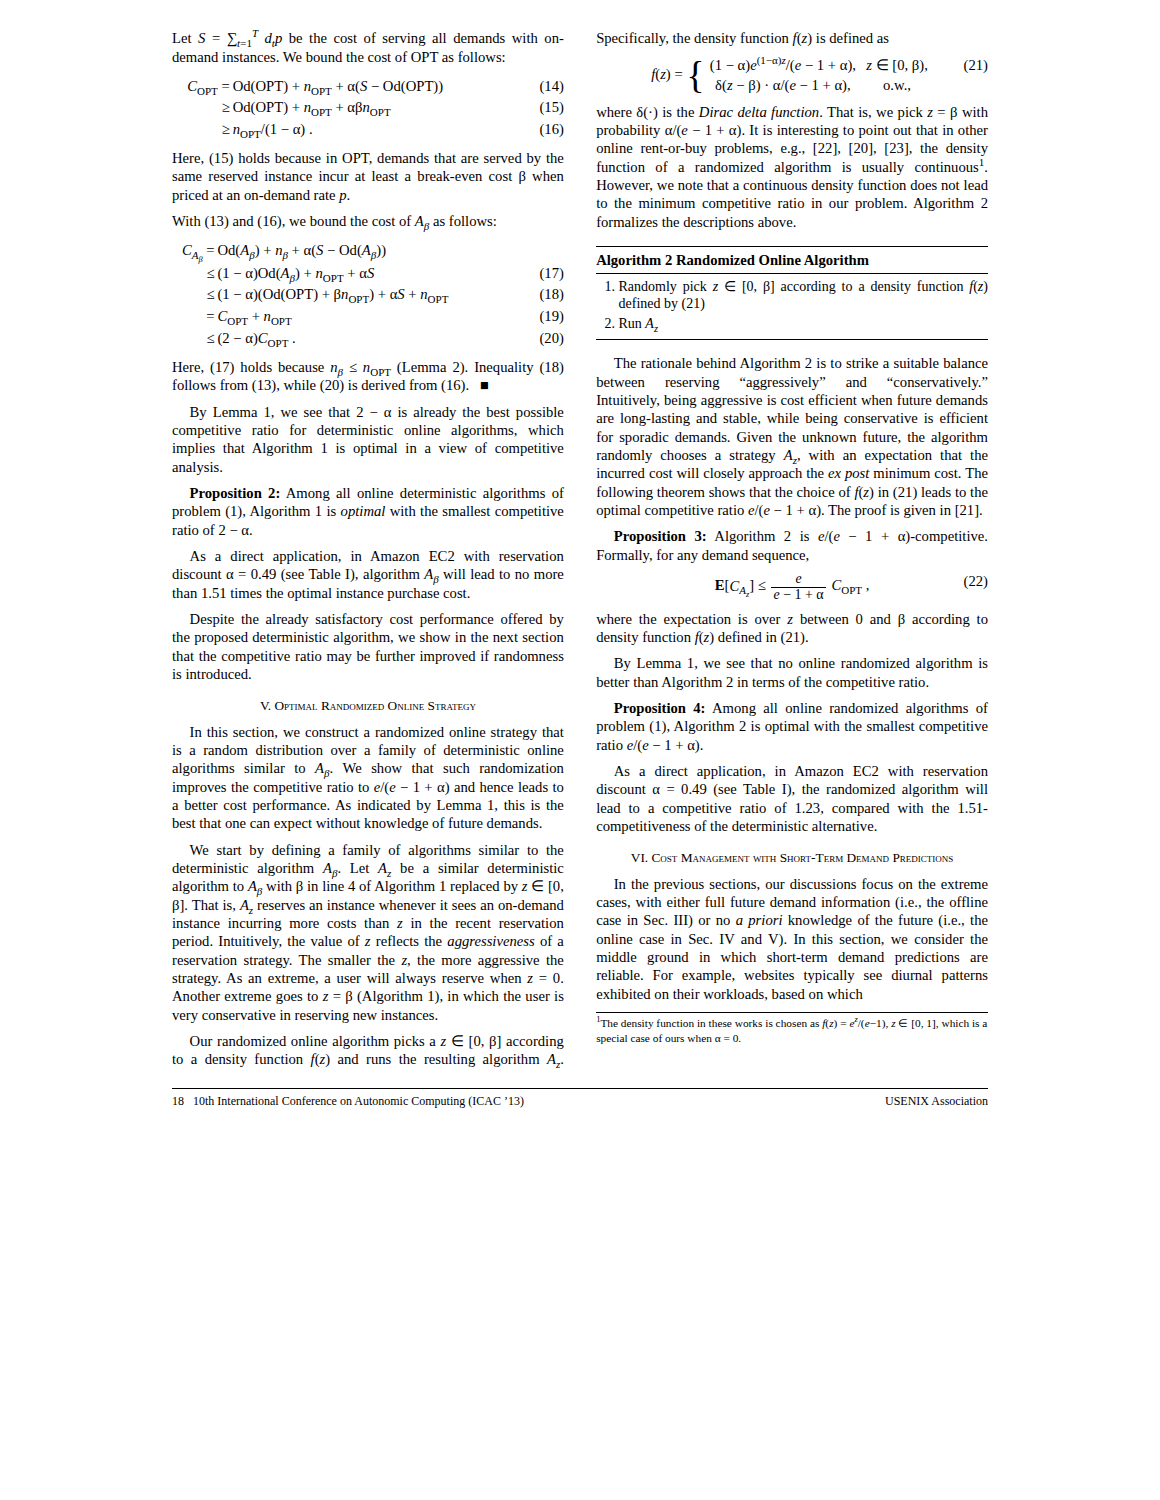Let S = ∑t=1T dtp be the cost of serving all demands with on-demand instances. We bound the cost of OPT as follows:
| C OPT = | Od(OPT) + n OPT + α( S − Od(OPT)) | (14) |
| ≥ | Od(OPT) + n OPT + αβ n OPT | (15) |
| ≥ | n OPT /(1 − α) . | (16) |
Here, (15) holds because in OPT, demands that are served by the same reserved instance incur at least a break-even cost β when priced at an on-demand rate p.
With (13) and (16), we bound the cost of Aβ as follows:
| C A β = | Od( A β ) + n β + α( S − Od( A β )) | |
| ≤ | (1 − α)Od( A β ) + n OPT + α S | (17) |
| ≤ | (1 − α)(Od(OPT) + β n OPT ) + α S + n OPT | (18) |
| = | C OPT + n OPT | (19) |
| ≤ | (2 − α) C OPT . | (20) |
Here, (17) holds because nβ ≤ nOPT (Lemma 2). Inequality (18) follows from (13), while (20) is derived from (16). ■
By Lemma 1, we see that 2 − α is already the best possible competitive ratio for deterministic online algorithms, which implies that Algorithm 1 is optimal in a view of competitive analysis.
Proposition 2: Among all online deterministic algorithms of problem (1), Algorithm 1 is optimal with the smallest competitive ratio of 2 − α.
As a direct application, in Amazon EC2 with reservation discount α = 0.49 (see Table I), algorithm Aβ will lead to no more than 1.51 times the optimal instance purchase cost.
Despite the already satisfactory cost performance offered by the proposed deterministic algorithm, we show in the next section that the competitive ratio may be further improved if randomness is introduced.
V. Optimal Randomized Online Strategy
In this section, we construct a randomized online strategy that is a random distribution over a family of deterministic online algorithms similar to Aβ. We show that such randomization improves the competitive ratio to e/(e − 1 + α) and hence leads to a better cost performance. As indicated by Lemma 1, this is the best that one can expect without knowledge of future demands.
We start by defining a family of algorithms similar to the deterministic algorithm Aβ. Let Az be a similar deterministic algorithm to Aβ with β in line 4 of Algorithm 1 replaced by z ∈ [0, β]. That is, Az reserves an instance whenever it sees an on-demand instance incurring more costs than z in the recent reservation period. Intuitively, the value of z reflects the aggressiveness of a reservation strategy. The smaller the z, the more aggressive the strategy. As an extreme, a user will always reserve when z = 0. Another extreme goes to z = β (Algorithm 1), in which the user is very conservative in reserving new instances.
Our randomized online algorithm picks a z ∈ [0, β] according to a density function f(z) and runs the resulting algorithm Az. Specifically, the density function f(z) is defined as
f(z) = {
| (1 − α) e (1−α) z /( e − 1 + α), | z ∈ [0, β), |
| δ( z − β) · α/( e − 1 + α), | o.w., |
(21)
where δ(·) is the Dirac delta function. That is, we pick z = β with probability α/(e − 1 + α). It is interesting to point out that in other online rent-or-buy problems, e.g., [22], [20], [23], the density function of a randomized algorithm is usually continuous1. However, we note that a continuous density function does not lead to the minimum competitive ratio in our problem. Algorithm 2 formalizes the descriptions above.
Algorithm 2 Randomized Online Algorithm
Randomly pick z ∈ [0, β] according to a density function f(z) defined by (21)
Run Az
The rationale behind Algorithm 2 is to strike a suitable balance between reserving “aggressively” and “conservatively.” Intuitively, being aggressive is cost efficient when future demands are long-lasting and stable, while being conservative is efficient for sporadic demands. Given the unknown future, the algorithm randomly chooses a strategy Az, with an expectation that the incurred cost will closely approach the ex post minimum cost. The following theorem shows that the choice of f(z) in (21) leads to the optimal competitive ratio e/(e − 1 + α). The proof is given in [21].
Proposition 3: Algorithm 2 is e/(e − 1 + α)-competitive. Formally, for any demand sequence,
E[CAz] ≤ ee − 1 + α COPT ,(22)
where the expectation is over z between 0 and β according to density function f(z) defined in (21).
By Lemma 1, we see that no online randomized algorithm is better than Algorithm 2 in terms of the competitive ratio.
Proposition 4: Among all online randomized algorithms of problem (1), Algorithm 2 is optimal with the smallest competitive ratio e/(e − 1 + α).
As a direct application, in Amazon EC2 with reservation discount α = 0.49 (see Table I), the randomized algorithm will lead to a competitive ratio of 1.23, compared with the 1.51-competitiveness of the deterministic alternative.
VI. Cost Management with Short-Term Demand Predictions
In the previous sections, our discussions focus on the extreme cases, with either full future demand information (i.e., the offline case in Sec. III) or no a priori knowledge of the future (i.e., the online case in Sec. IV and V). In this section, we consider the middle ground in which short-term demand predictions are reliable. For example, websites typically see diurnal patterns exhibited on their workloads, based on which
1The density function in these works is chosen as f(z) = ez/(e−1), z ∈ [0, 1], which is a special case of ours when α = 0.
18 10th International Conference on Autonomic Computing (ICAC ’13)
USENIX Association